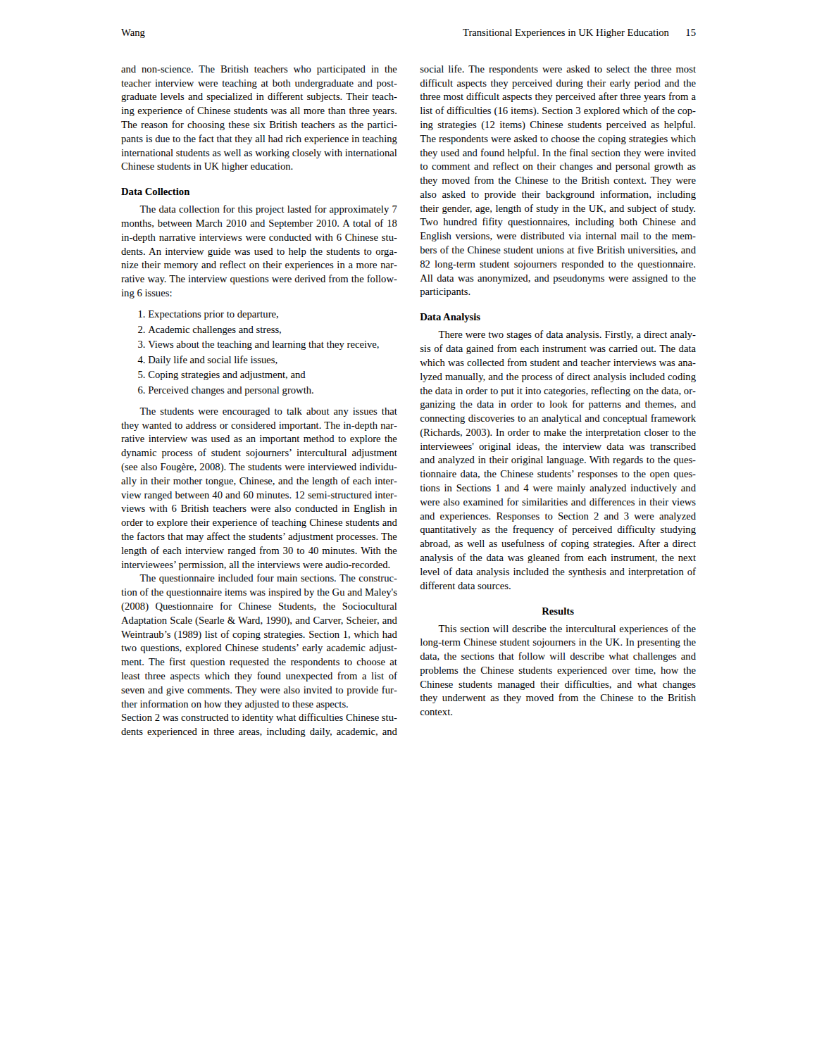Wang
Transitional Experiences in UK Higher Education15
and non-science. The British teachers who participated in the teacher interview were teaching at both undergraduate and postgraduate levels and specialized in different subjects. Their teaching experience of Chinese students was all more than three years. The reason for choosing these six British teachers as the participants is due to the fact that they all had rich experience in teaching international students as well as working closely with international Chinese students in UK higher education.
Data Collection
The data collection for this project lasted for approximately 7 months, between March 2010 and September 2010. A total of 18 in-depth narrative interviews were conducted with 6 Chinese students. An interview guide was used to help the students to organize their memory and reflect on their experiences in a more narrative way. The interview questions were derived from the following 6 issues:
Expectations prior to departure,
Academic challenges and stress,
Views about the teaching and learning that they receive,
Daily life and social life issues,
Coping strategies and adjustment, and
Perceived changes and personal growth.
The students were encouraged to talk about any issues that they wanted to address or considered important. The in-depth narrative interview was used as an important method to explore the dynamic process of student sojourners’ intercultural adjustment (see also Fougère, 2008). The students were interviewed individually in their mother tongue, Chinese, and the length of each interview ranged between 40 and 60 minutes. 12 semi-structured interviews with 6 British teachers were also conducted in English in order to explore their experience of teaching Chinese students and the factors that may affect the students’ adjustment processes. The length of each interview ranged from 30 to 40 minutes. With the interviewees’ permission, all the interviews were audio-recorded.
The questionnaire included four main sections. The construction of the questionnaire items was inspired by the Gu and Maley's (2008) Questionnaire for Chinese Students, the Sociocultural Adaptation Scale (Searle & Ward, 1990), and Carver, Scheier, and Weintraub’s (1989) list of coping strategies. Section 1, which had two questions, explored Chinese students’ early academic adjustment. The first question requested the respondents to choose at least three aspects which they found unexpected from a list of seven and give comments. They were also invited to provide further information on how they adjusted to these aspects.
Section 2 was constructed to identity what difficulties Chinese students experienced in three areas, including daily, academic, and social life. The respondents were asked to select the three most difficult aspects they perceived during their early period and the three most difficult aspects they perceived after three years from a list of difficulties (16 items). Section 3 explored which of the coping strategies (12 items) Chinese students perceived as helpful. The respondents were asked to choose the coping strategies which they used and found helpful. In the final section they were invited to comment and reflect on their changes and personal growth as they moved from the Chinese to the British context. They were also asked to provide their background information, including their gender, age, length of study in the UK, and subject of study. Two hundred fifity questionnaires, including both Chinese and English versions, were distributed via internal mail to the members of the Chinese student unions at five British universities, and 82 long-term student sojourners responded to the questionnaire. All data was anonymized, and pseudonyms were assigned to the participants.
Data Analysis
There were two stages of data analysis. Firstly, a direct analysis of data gained from each instrument was carried out. The data which was collected from student and teacher interviews was analyzed manually, and the process of direct analysis included coding the data in order to put it into categories, reflecting on the data, organizing the data in order to look for patterns and themes, and connecting discoveries to an analytical and conceptual framework (Richards, 2003). In order to make the interpretation closer to the interviewees' original ideas, the interview data was transcribed and analyzed in their original language. With regards to the questionnaire data, the Chinese students’ responses to the open questions in Sections 1 and 4 were mainly analyzed inductively and were also examined for similarities and differences in their views and experiences. Responses to Section 2 and 3 were analyzed quantitatively as the frequency of perceived difficulty studying abroad, as well as usefulness of coping strategies. After a direct analysis of the data was gleaned from each instrument, the next level of data analysis included the synthesis and interpretation of different data sources.
Results
This section will describe the intercultural experiences of the long-term Chinese student sojourners in the UK. In presenting the data, the sections that follow will describe what challenges and problems the Chinese students experienced over time, how the Chinese students managed their difficulties, and what changes they underwent as they moved from the Chinese to the British context.